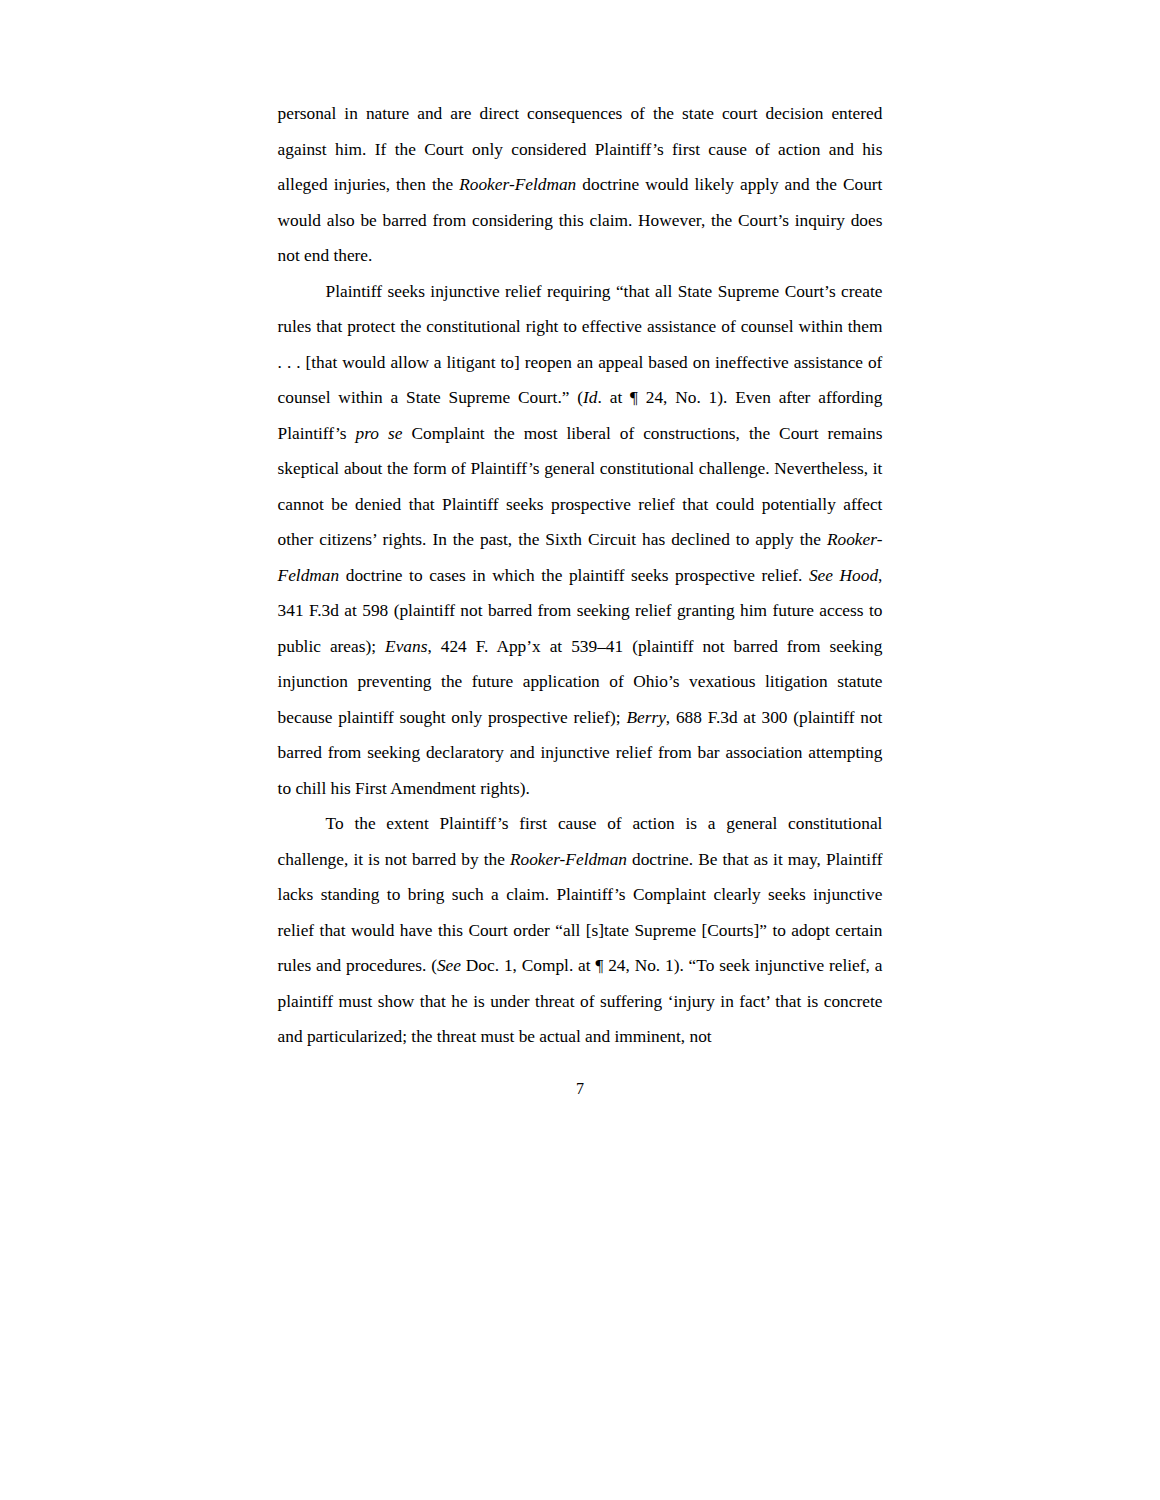personal in nature and are direct consequences of the state court decision entered against him. If the Court only considered Plaintiff’s first cause of action and his alleged injuries, then the Rooker-Feldman doctrine would likely apply and the Court would also be barred from considering this claim. However, the Court’s inquiry does not end there.
Plaintiff seeks injunctive relief requiring “that all State Supreme Court’s create rules that protect the constitutional right to effective assistance of counsel within them . . . [that would allow a litigant to] reopen an appeal based on ineffective assistance of counsel within a State Supreme Court.” (Id. at ¶ 24, No. 1). Even after affording Plaintiff’s pro se Complaint the most liberal of constructions, the Court remains skeptical about the form of Plaintiff’s general constitutional challenge. Nevertheless, it cannot be denied that Plaintiff seeks prospective relief that could potentially affect other citizens’ rights. In the past, the Sixth Circuit has declined to apply the Rooker-Feldman doctrine to cases in which the plaintiff seeks prospective relief. See Hood, 341 F.3d at 598 (plaintiff not barred from seeking relief granting him future access to public areas); Evans, 424 F. App’x at 539–41 (plaintiff not barred from seeking injunction preventing the future application of Ohio’s vexatious litigation statute because plaintiff sought only prospective relief); Berry, 688 F.3d at 300 (plaintiff not barred from seeking declaratory and injunctive relief from bar association attempting to chill his First Amendment rights).
To the extent Plaintiff’s first cause of action is a general constitutional challenge, it is not barred by the Rooker-Feldman doctrine. Be that as it may, Plaintiff lacks standing to bring such a claim. Plaintiff’s Complaint clearly seeks injunctive relief that would have this Court order “all [s]tate Supreme [Courts]” to adopt certain rules and procedures. (See Doc. 1, Compl. at ¶ 24, No. 1). “To seek injunctive relief, a plaintiff must show that he is under threat of suffering ‘injury in fact’ that is concrete and particularized; the threat must be actual and imminent, not
7